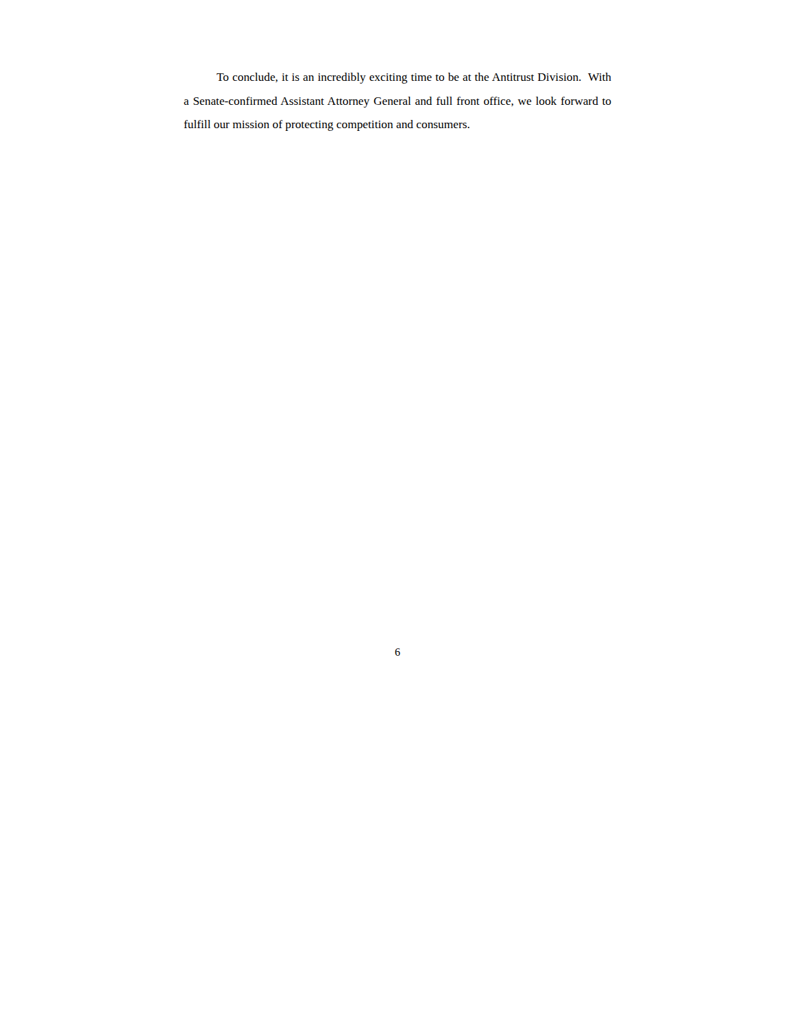To conclude, it is an incredibly exciting time to be at the Antitrust Division. With a Senate-confirmed Assistant Attorney General and full front office, we look forward to fulfill our mission of protecting competition and consumers.
6